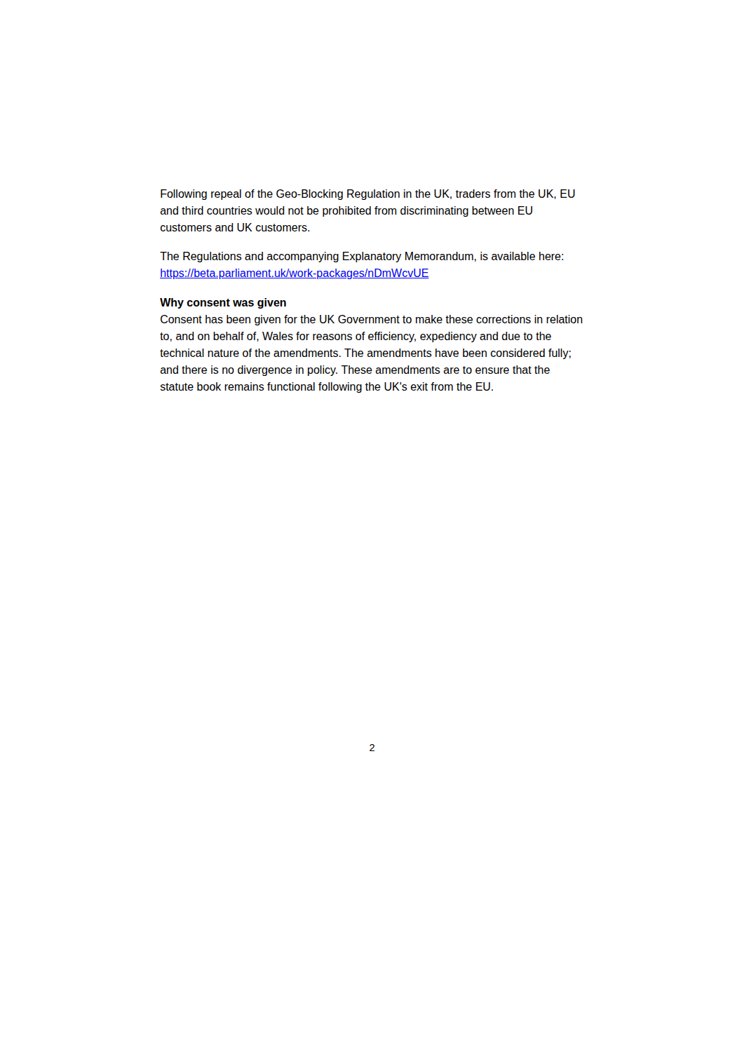Following repeal of the Geo-Blocking Regulation in the UK, traders from the UK, EU and third countries would not be prohibited from discriminating between EU customers and UK customers.
The Regulations and accompanying Explanatory Memorandum, is available here:
https://beta.parliament.uk/work-packages/nDmWcvUE
Why consent was given
Consent has been given for the UK Government to make these corrections in relation to, and on behalf of, Wales for reasons of efficiency, expediency and due to the technical nature of the amendments. The amendments have been considered fully; and there is no divergence in policy. These amendments are to ensure that the statute book remains functional following the UK's exit from the EU.
2